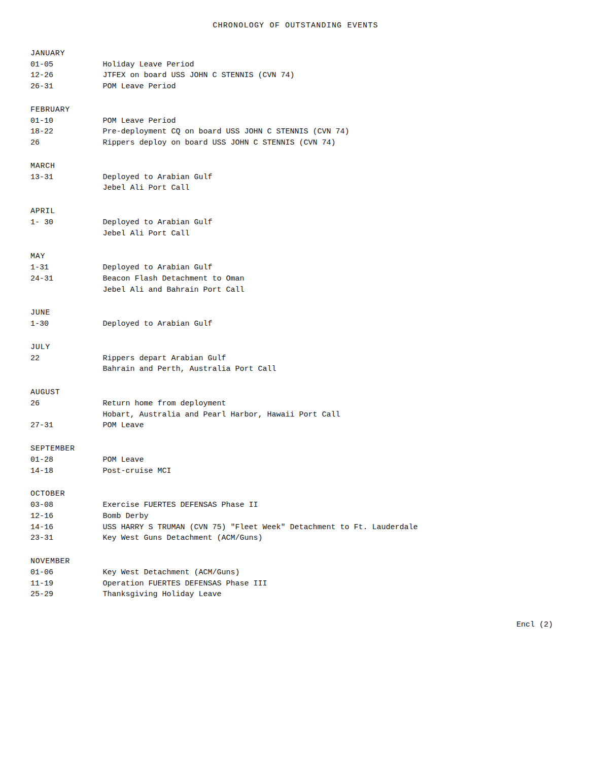CHRONOLOGY OF OUTSTANDING EVENTS
JANUARY
| 01-05 | Holiday Leave Period |
| 12-26 | JTFEX on board USS JOHN C STENNIS (CVN 74) |
| 26-31 | POM Leave Period |
FEBRUARY
| 01-10 | POM Leave Period |
| 18-22 | Pre-deployment CQ on board USS JOHN C STENNIS (CVN 74) |
| 26 | Rippers deploy on board USS JOHN C STENNIS (CVN 74) |
MARCH
| 13-31 | Deployed to Arabian Gulf Jebel Ali Port Call |
APRIL
| 1- 30 | Deployed to Arabian Gulf Jebel Ali Port Call |
MAY
| 1-31 | Deployed to Arabian Gulf |
| 24-31 | Beacon Flash Detachment to Oman Jebel Ali and Bahrain Port Call |
JUNE
| 1-30 | Deployed to Arabian Gulf |
JULY
| 22 | Rippers depart Arabian Gulf Bahrain and Perth, Australia Port Call |
AUGUST
| 26 | Return home from deployment Hobart, Australia and Pearl Harbor, Hawaii Port Call |
| 27-31 | POM Leave |
SEPTEMBER
| 01-28 | POM Leave |
| 14-18 | Post-cruise MCI |
OCTOBER
| 03-08 | Exercise FUERTES DEFENSAS Phase II |
| 12-16 | Bomb Derby |
| 14-16 | USS HARRY S TRUMAN (CVN 75) "Fleet Week" Detachment to Ft. Lauderdale |
| 23-31 | Key West Guns Detachment (ACM/Guns) |
NOVEMBER
| 01-06 | Key West Detachment (ACM/Guns) |
| 11-19 | Operation FUERTES DEFENSAS Phase III |
| 25-29 | Thanksgiving Holiday Leave |
Encl (2)